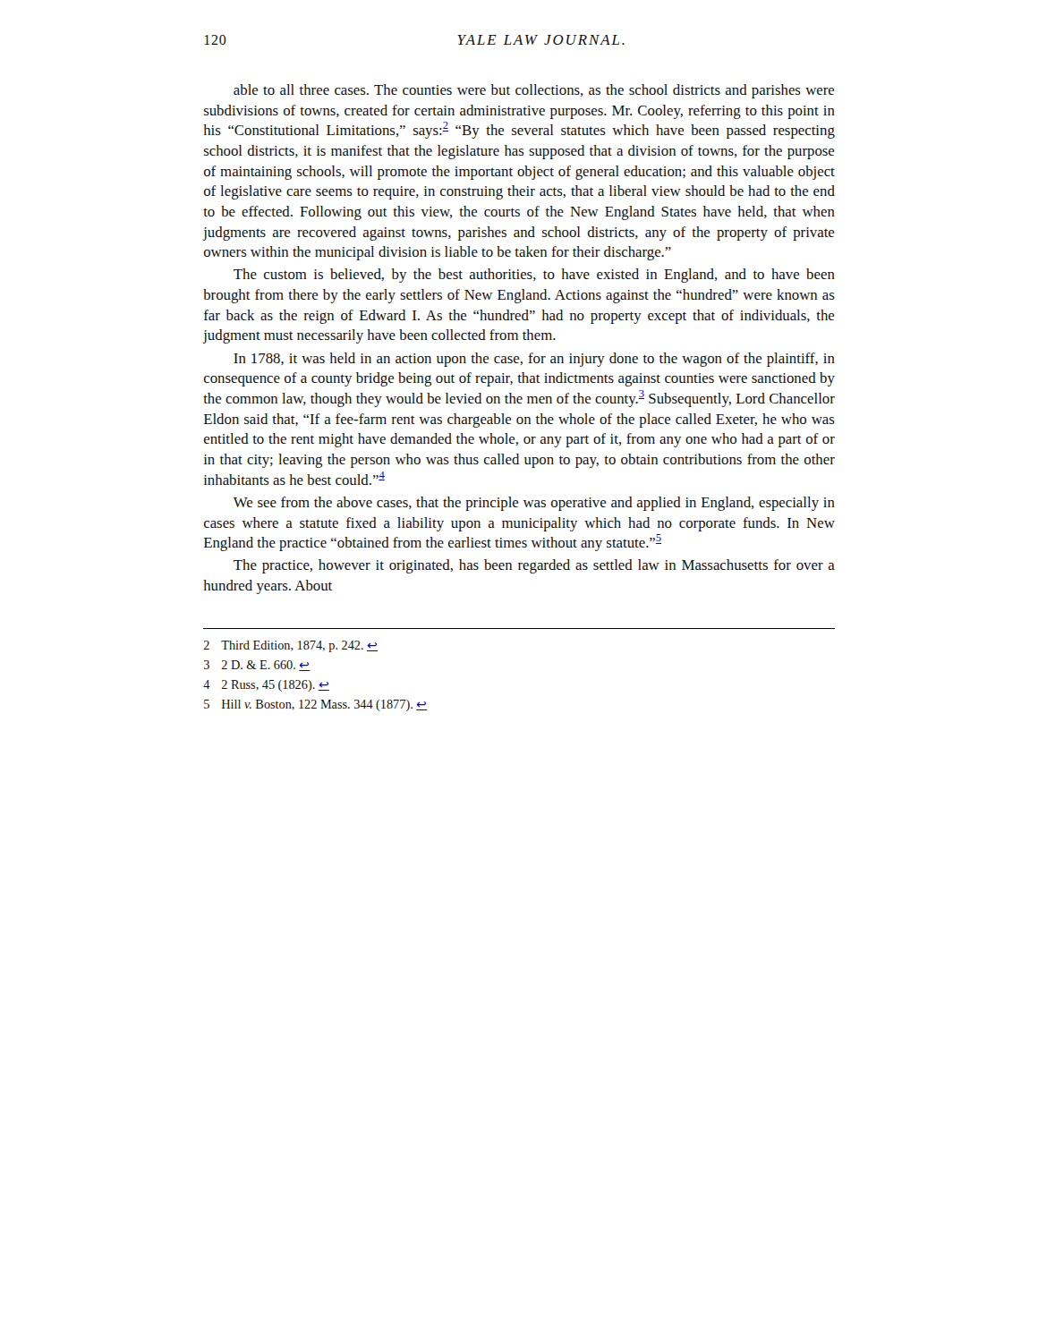120 Yale Law Journal.
able to all three cases. The counties were but collections, as the school districts and parishes were subdivisions of towns, created for certain administrative purposes. Mr. Cooley, referring to this point in his “Constitutional Limitations,” says:2 “By the several statutes which have been passed respecting school districts, it is manifest that the legislature has supposed that a division of towns, for the purpose of maintaining schools, will promote the important object of general education; and this valuable object of legislative care seems to require, in construing their acts, that a liberal view should be had to the end to be effected. Following out this view, the courts of the New England States have held, that when judgments are recovered against towns, parishes and school districts, any of the property of private owners within the municipal division is liable to be taken for their discharge.”
The custom is believed, by the best authorities, to have existed in England, and to have been brought from there by the early settlers of New England. Actions against the “hundred” were known as far back as the reign of Edward I. As the “hundred” had no property except that of individuals, the judgment must necessarily have been collected from them.
In 1788, it was held in an action upon the case, for an injury done to the wagon of the plaintiff, in consequence of a county bridge being out of repair, that indictments against counties were sanctioned by the common law, though they would be levied on the men of the county.3 Subsequently, Lord Chancellor Eldon said that, “If a fee-farm rent was chargeable on the whole of the place called Exeter, he who was entitled to the rent might have demanded the whole, or any part of it, from any one who had a part of or in that city; leaving the person who was thus called upon to pay, to obtain contributions from the other inhabitants as he best could.”4
We see from the above cases, that the principle was operative and applied in England, especially in cases where a statute fixed a liability upon a municipality which had no corporate funds. In New England the practice “obtained from the earliest times without any statute.”5
The practice, however it originated, has been regarded as settled law in Massachusetts for over a hundred years. About
2 Third Edition, 1874, p. 242. ↩
32 D. & E. 660. ↩
42 Russ, 45 (1826). ↩
5 Hill v. Boston, 122 Mass. 344 (1877). ↩